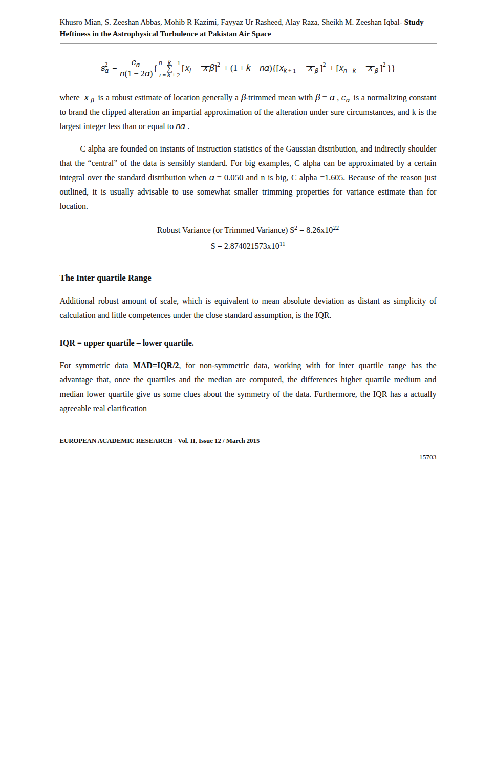Khusro Mian, S. Zeeshan Abbas, Mohib R Kazimi, Fayyaz Ur Rasheed, Alay Raza, Sheikh M. Zeeshan Iqbal- Study Heftiness in the Astrophysical Turbulence at Pakistan Air Space
sα2 = cα n(1−2α) { ∑ i=k+2 n−k−1 [xi−x―β] 2 + (1+k−nα) { [xk+1−x―β] 2 + [xn−k−x―β] 2 }}
where x―β is a robust estimate of location generally a β-trimmed mean with β=α , cα is a normalizing constant to brand the clipped alteration an impartial approximation of the alteration under sure circumstances, and k is the largest integer less than or equal to nα .
C alpha are founded on instants of instruction statistics of the Gaussian distribution, and indirectly shoulder that the “central” of the data is sensibly standard. For big examples, C alpha can be approximated by a certain integral over the standard distribution when α=0.050 and n is big, C alpha =1.605. Because of the reason just outlined, it is usually advisable to use somewhat smaller trimming properties for variance estimate than for location.
Robust Variance (or Trimmed Variance) S2 = 8.26x1022
S = 2.874021573x1011
The Inter quartile Range
Additional robust amount of scale, which is equivalent to mean absolute deviation as distant as simplicity of calculation and little competences under the close standard assumption, is the IQR.
IQR = upper quartile – lower quartile.
For symmetric data MAD=IQR/2, for non-symmetric data, working with for inter quartile range has the advantage that, once the quartiles and the median are computed, the differences higher quartile medium and median lower quartile give us some clues about the symmetry of the data. Furthermore, the IQR has a actually agreeable real clarification
EUROPEAN ACADEMIC RESEARCH - Vol. II, Issue 12 / March 2015
15703